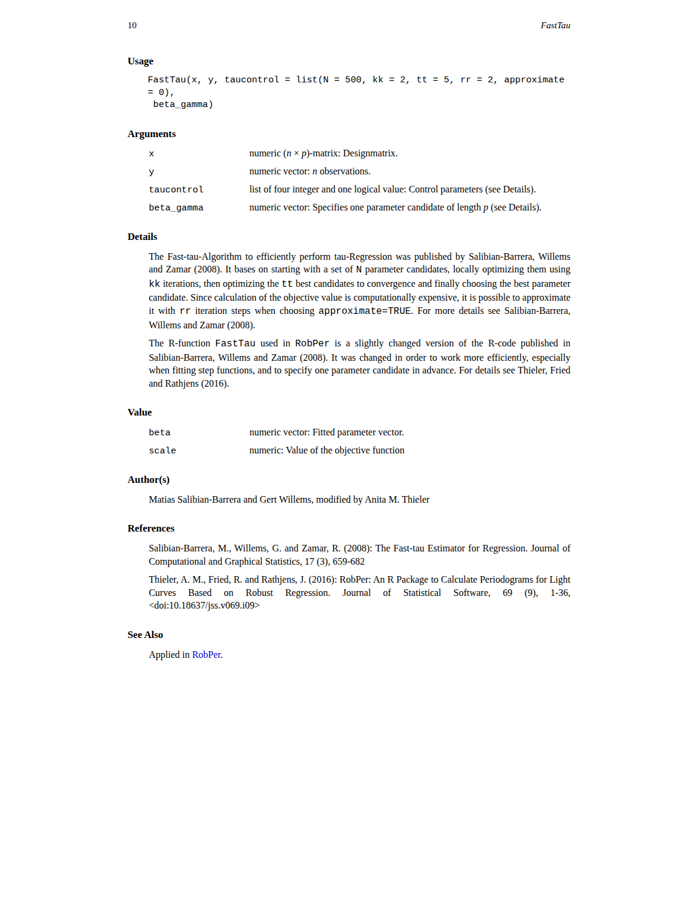10 FastTau
Usage
FastTau(x, y, taucontrol = list(N = 500, kk = 2, tt = 5, rr = 2, approximate = 0),
 beta_gamma)
Arguments
x
numeric (n × p)-matrix: Designmatrix.
y
numeric vector: n observations.
taucontrol
list of four integer and one logical value: Control parameters (see Details).
beta_gamma
numeric vector: Specifies one parameter candidate of length p (see Details).
Details
The Fast-tau-Algorithm to efficiently perform tau-Regression was published by Salibian-Barrera, Willems and Zamar (2008). It bases on starting with a set of N parameter candidates, locally optimizing them using kk iterations, then optimizing the tt best candidates to convergence and finally choosing the best parameter candidate. Since calculation of the objective value is computationally expensive, it is possible to approximate it with rr iteration steps when choosing approximate=TRUE. For more details see Salibian-Barrera, Willems and Zamar (2008).
The R-function FastTau used in RobPer is a slightly changed version of the R-code published in Salibian-Barrera, Willems and Zamar (2008). It was changed in order to work more efficiently, especially when fitting step functions, and to specify one parameter candidate in advance. For details see Thieler, Fried and Rathjens (2016).
Value
beta
numeric vector: Fitted parameter vector.
scale
numeric: Value of the objective function
Author(s)
Matias Salibian-Barrera and Gert Willems, modified by Anita M. Thieler
References
Salibian-Barrera, M., Willems, G. and Zamar, R. (2008): The Fast-tau Estimator for Regression. Journal of Computational and Graphical Statistics, 17 (3), 659-682
Thieler, A. M., Fried, R. and Rathjens, J. (2016): RobPer: An R Package to Calculate Periodograms for Light Curves Based on Robust Regression. Journal of Statistical Software, 69 (9), 1-36, <doi:10.18637/jss.v069.i09>
See Also
Applied in RobPer.